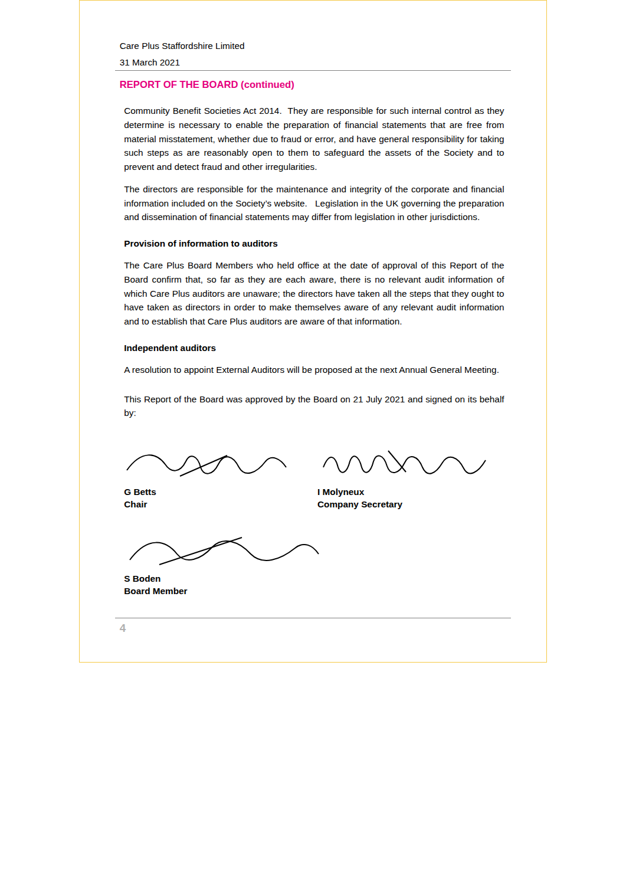Care Plus Staffordshire Limited
31 March 2021
REPORT OF THE BOARD (continued)
Community Benefit Societies Act 2014. They are responsible for such internal control as they determine is necessary to enable the preparation of financial statements that are free from material misstatement, whether due to fraud or error, and have general responsibility for taking such steps as are reasonably open to them to safeguard the assets of the Society and to prevent and detect fraud and other irregularities.
The directors are responsible for the maintenance and integrity of the corporate and financial information included on the Society’s website. Legislation in the UK governing the preparation and dissemination of financial statements may differ from legislation in other jurisdictions.
Provision of information to auditors
The Care Plus Board Members who held office at the date of approval of this Report of the Board confirm that, so far as they are each aware, there is no relevant audit information of which Care Plus auditors are unaware; the directors have taken all the steps that they ought to have taken as directors in order to make themselves aware of any relevant audit information and to establish that Care Plus auditors are aware of that information.
Independent auditors
A resolution to appoint External Auditors will be proposed at the next Annual General Meeting.
This Report of the Board was approved by the Board on 21 July 2021 and signed on its behalf by:
G Betts
Chair
I Molyneux
Company Secretary
S Boden
Board Member
4